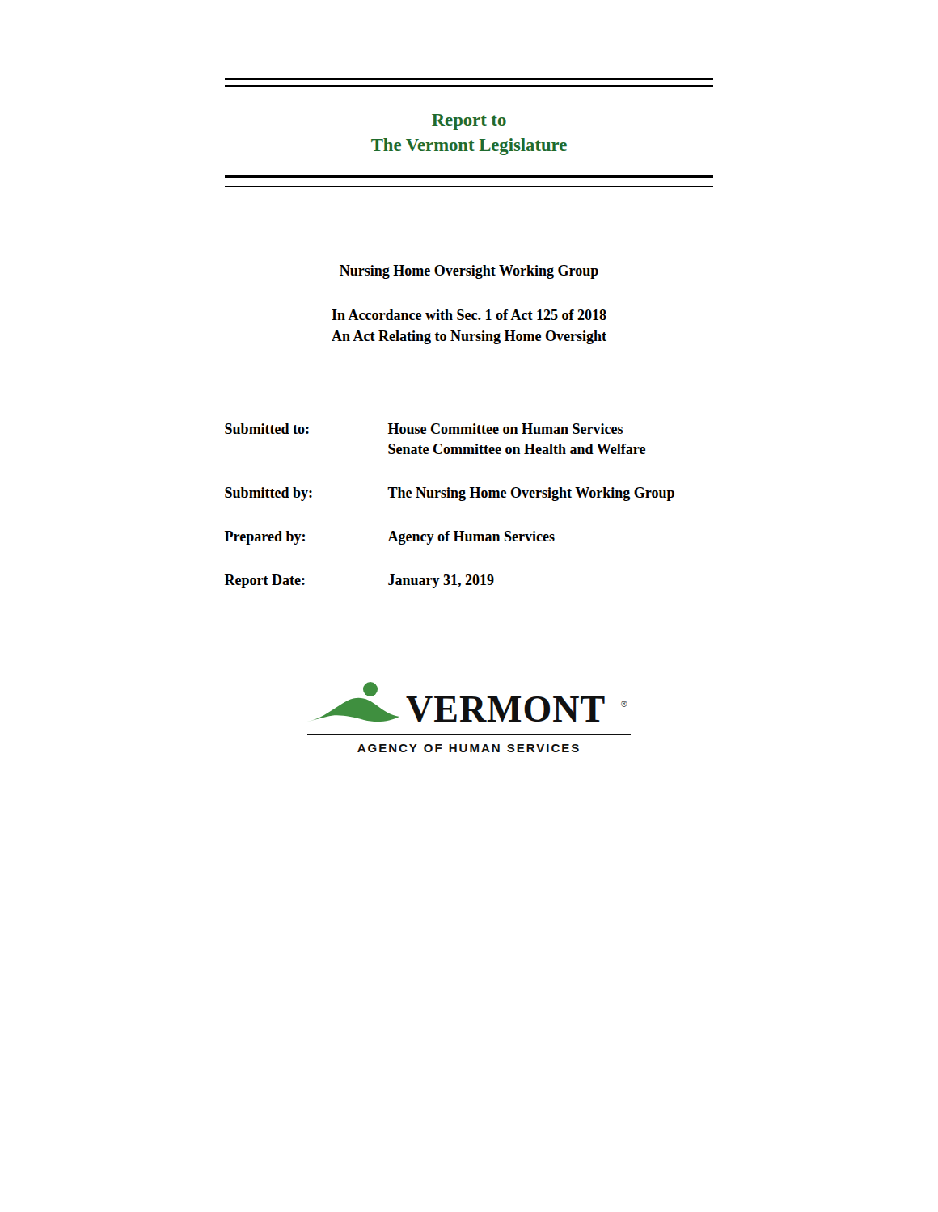Report to
The Vermont Legislature
Nursing Home Oversight Working Group
In Accordance with Sec. 1 of Act 125 of 2018
An Act Relating to Nursing Home Oversight
| Submitted to: | House Committee on Human Services Senate Committee on Health and Welfare |
| Submitted by: | The Nursing Home Oversight Working Group |
| Prepared by: | Agency of Human Services |
| Report Date: | January 31, 2019 |
VERMONT ® AGENCY OF HUMAN SERVICES